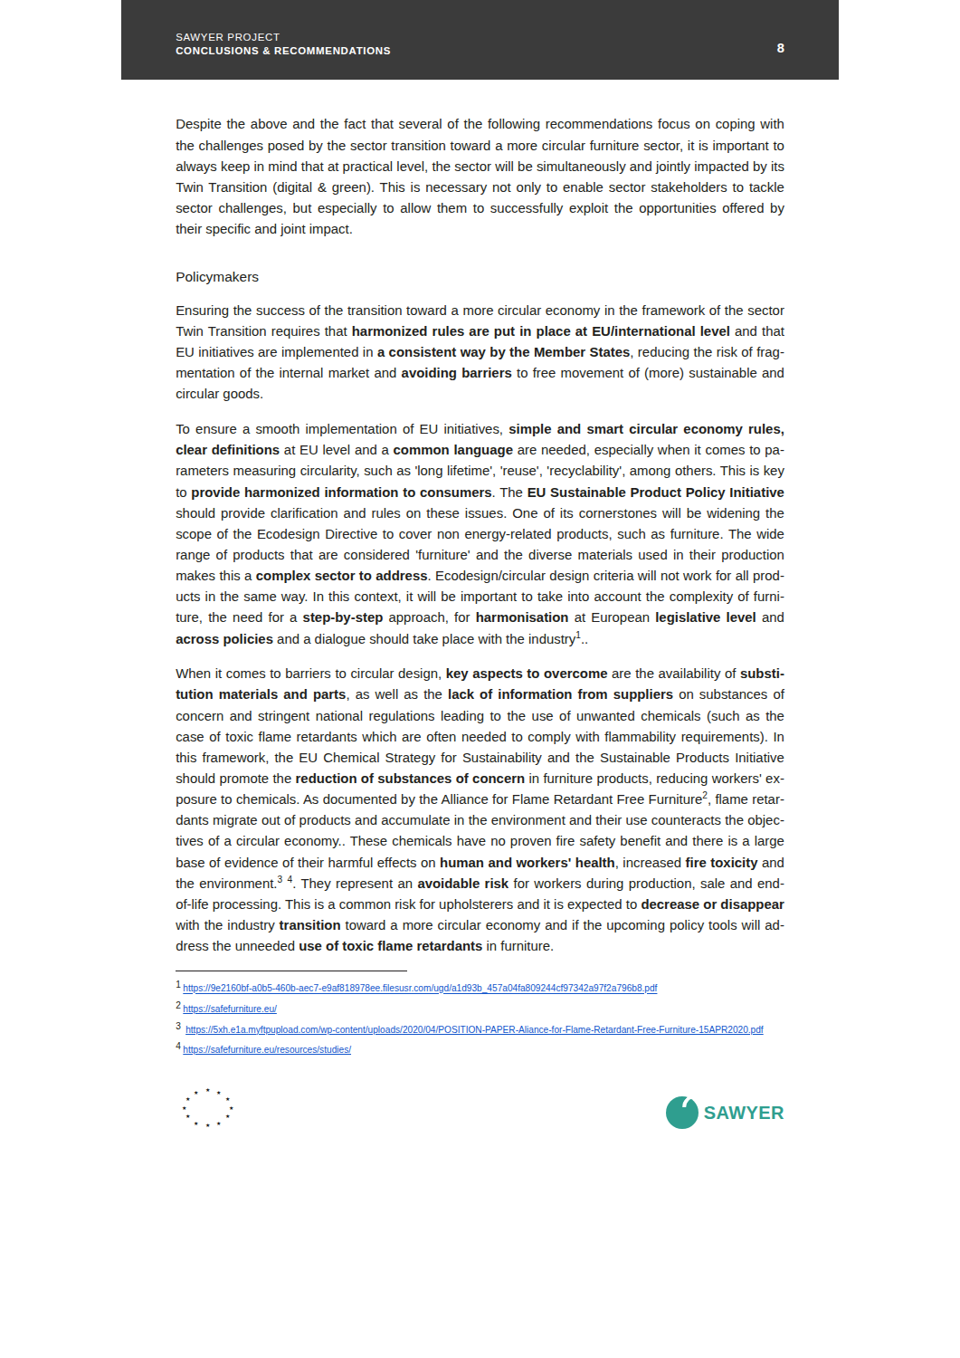SAWYER PROJECT
CONCLUSIONS & RECOMMENDATIONS
8
Despite the above and the fact that several of the following recommendations focus on coping with the challenges posed by the sector transition toward a more circular furniture sector, it is important to always keep in mind that at practical level, the sector will be simultaneously and jointly impacted by its Twin Transition (digital & green). This is necessary not only to enable sector stakeholders to tackle sector challenges, but especially to allow them to successfully exploit the opportunities offered by their specific and joint impact.
Policymakers
Ensuring the success of the transition toward a more circular economy in the framework of the sector Twin Transition requires that harmonized rules are put in place at EU/international level and that EU initiatives are implemented in a consistent way by the Member States, reducing the risk of fragmentation of the internal market and avoiding barriers to free movement of (more) sustainable and circular goods.
To ensure a smooth implementation of EU initiatives, simple and smart circular economy rules, clear definitions at EU level and a common language are needed, especially when it comes to parameters measuring circularity, such as 'long lifetime', 'reuse', 'recyclability', among others. This is key to provide harmonized information to consumers. The EU Sustainable Product Policy Initiative should provide clarification and rules on these issues. One of its cornerstones will be widening the scope of the Ecodesign Directive to cover non energy-related products, such as furniture. The wide range of products that are considered 'furniture' and the diverse materials used in their production makes this a complex sector to address. Ecodesign/circular design criteria will not work for all products in the same way. In this context, it will be important to take into account the complexity of furniture, the need for a step-by-step approach, for harmonisation at European legislative level and across policies and a dialogue should take place with the industry1..
When it comes to barriers to circular design, key aspects to overcome are the availability of substitution materials and parts, as well as the lack of information from suppliers on substances of concern and stringent national regulations leading to the use of unwanted chemicals (such as the case of toxic flame retardants which are often needed to comply with flammability requirements). In this framework, the EU Chemical Strategy for Sustainability and the Sustainable Products Initiative should promote the reduction of substances of concern in furniture products, reducing workers' exposure to chemicals. As documented by the Alliance for Flame Retardant Free Furniture2, flame retardants migrate out of products and accumulate in the environment and their use counteracts the objectives of a circular economy.. These chemicals have no proven fire safety benefit and there is a large base of evidence of their harmful effects on human and workers' health, increased fire toxicity and the environment.3 4. They represent an avoidable risk for workers during production, sale and end-of-life processing. This is a common risk for upholsterers and it is expected to decrease or disappear with the industry transition toward a more circular economy and if the upcoming policy tools will address the unneeded use of toxic flame retardants in furniture.
1 https://9e2160bf-a0b5-460b-aec7-e9af818978ee.filesusr.com/ugd/a1d93b_457a04fa809244cf97342a97f2a796b8.pdf
2 https://safefurniture.eu/
3 https://5xh.e1a.myftpupload.com/wp-content/uploads/2020/04/POSITION-PAPER-Aliance-for-Flame-Retardant-Free-Furniture-15APR2020.pdf
4 https://safefurniture.eu/resources/studies/
★ ★ ★ ★ ★ ★ ★ ★ ★ ★ ★ ★
SAWYER